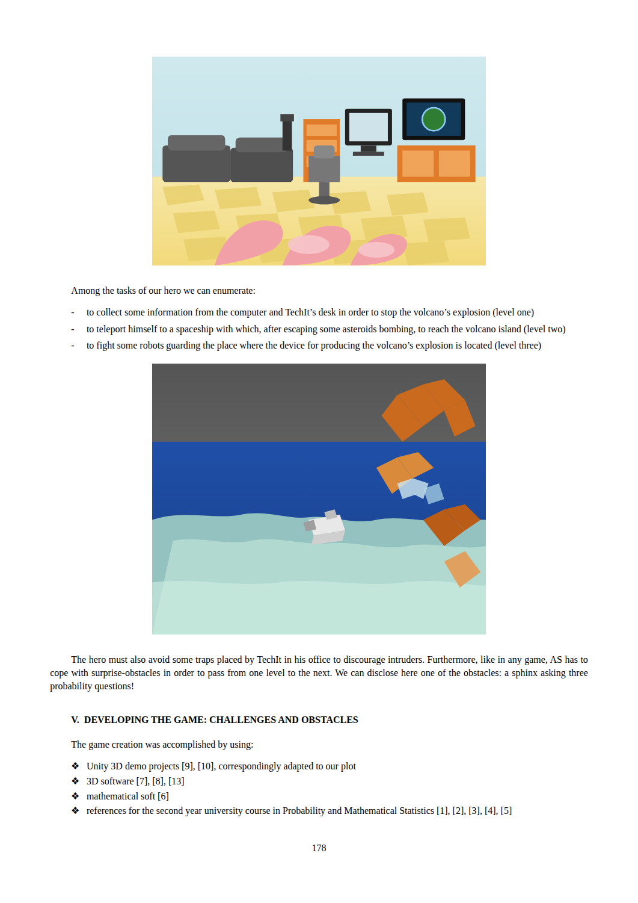Among the tasks of our hero we can enumerate:
to collect some information from the computer and TechIt’s desk in order to stop the volcano’s explosion (level one)
to teleport himself to a spaceship with which, after escaping some asteroids bombing, to reach the volcano island (level two)
to fight some robots guarding the place where the device for producing the volcano’s explosion is located (level three)
The hero must also avoid some traps placed by TechIt in his office to discourage intruders. Furthermore, like in any game, AS has to cope with surprise-obstacles in order to pass from one level to the next. We can disclose here one of the obstacles: a sphinx asking three probability questions!
V. Developing the game: challenges and obstacles
The game creation was accomplished by using:
Unity 3D demo projects [9], [10], correspondingly adapted to our plot
3D software [7], [8], [13]
mathematical soft [6]
references for the second year university course in Probability and Mathematical Statistics [1], [2], [3], [4], [5]
178